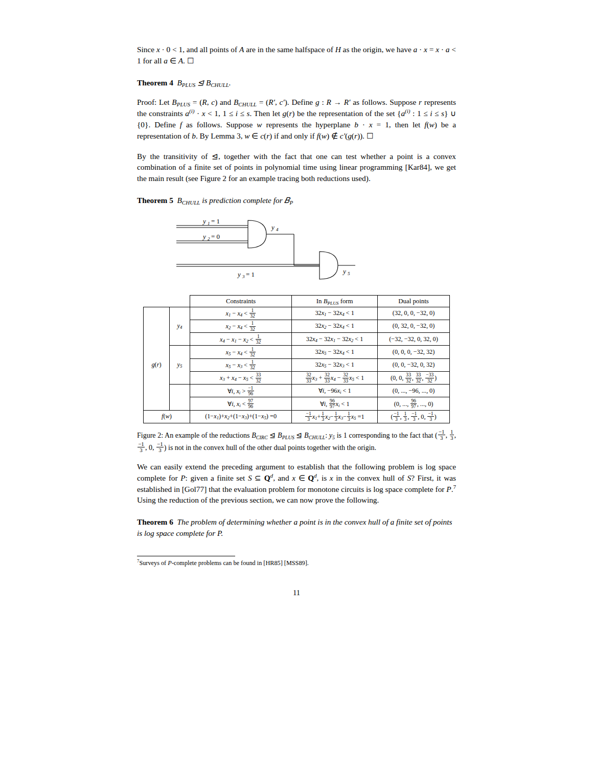Since x · 0 < 1, and all points of A are in the same halfspace of H as the origin, we have a · x = x · a < 1 for all a ∈ A. ☐
Theorem 4 BPLUS ⊴ BCHULL.
Proof: Let BPLUS = (R, c) and BCHULL = (R′, c′). Define g : R → R′ as follows. Suppose r represents the constraints a(i) · x < 1, 1 ≤ i ≤ s. Then let g(r) be the representation of the set {a(i) : 1 ≤ i ≤ s} ∪ {0}. Define f as follows. Suppose w represents the hyperplane b · x = 1, then let f(w) be a representation of b. By Lemma 3, w ∈ c(r) if and only if f(w) ∉ c′(g(r)). ☐
By the transitivity of ⊴, together with the fact that one can test whether a point is a convex combination of a finite set of points in polynomial time using linear programming [Kar84], we get the main result (see Figure 2 for an example tracing both reductions used).
Theorem 5 BCHULL is prediction complete for 𝐵P
y1= 1 y2= 0 y4 y3= 1 y5
| | | Constraints | In B PLUS form | Dual points |
| --- | --- | --- | --- | --- |
| | y 4 | x 1 − x 4 < 1 32 | 32 x 1 − 32 x 4 < 1 | (32, 0, 0, −32, 0) |
| x 2 − x 4 < 1 32 | 32 x 2 − 32 x 4 < 1 | (0, 32, 0, −32, 0) |
| x 4 − x 1 − x 2 < 1 32 | 32 x 4 − 32 x 1 − 32 x 2 < 1 | (−32, −32, 0, 32, 0) |
| g ( r ) | y 5 | x 5 − x 4 < 1 32 | 32 x 5 − 32 x 4 < 1 | (0, 0, 0, −32, 32) |
| x 5 − x 3 < 1 32 | 32 x 5 − 32 x 3 < 1 | (0, 0, −32, 0, 32) |
| x 3 + x 4 − x 5 < 33 32 | 32 33 x 3 + 32 33 x 4 − 32 33 x 5 < 1 | (0, 0, 33 32 , 33 32 , −33 32 ) |
| | | ∀ i , x i > −1 96 | ∀ i , −96 x i < 1 | (0, ..., −96, ..., 0) |
| ∀ i , x i < 97 96 | ∀ i , 96 97 x i < 1 | (0, ..., 96 97 , ..., 0) |
| f ( w ) | (1− x 1 )+ x 2 +(1− x 3 )+(1− x 5 ) =0 | −1 3 x 1 + 1 3 x 2 − 1 3 x 3 − 1 3 x 5 =1 | ( −1 3 , 1 3 , −1 3 , 0, −1 3 ) |
Figure 2: An example of the reductions BCIRC ⊴ BPLUS ⊴ BCHULL: y5 is 1 corresponding to the fact that (−13, 13, −13, 0, −13) is not in the convex hull of the other dual points together with the origin.
We can easily extend the preceding argument to establish that the following problem is log space complete for P: given a finite set S ⊆ Qd, and x ∈ Qd, is x in the convex hull of S? First, it was established in [Gol77] that the evaluation problem for monotone circuits is log space complete for P.7 Using the reduction of the previous section, we can now prove the following.
Theorem 6 The problem of determining whether a point is in the convex hull of a finite set of points is log space complete for P.
7Surveys of P-complete problems can be found in [HR85] [MSS89].
11